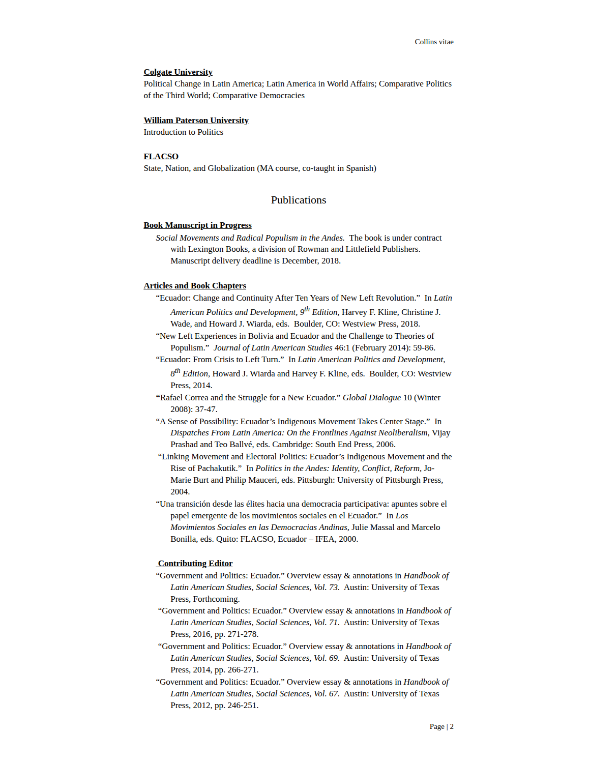Collins vitae
Colgate University
Political Change in Latin America; Latin America in World Affairs; Comparative Politics of the Third World; Comparative Democracies
William Paterson University
Introduction to Politics
FLACSO
State, Nation, and Globalization (MA course, co-taught in Spanish)
Publications
Book Manuscript in Progress
Social Movements and Radical Populism in the Andes. The book is under contract with Lexington Books, a division of Rowman and Littlefield Publishers. Manuscript delivery deadline is December, 2018.
Articles and Book Chapters
“Ecuador: Change and Continuity After Ten Years of New Left Revolution.” In Latin American Politics and Development, 9th Edition, Harvey F. Kline, Christine J. Wade, and Howard J. Wiarda, eds. Boulder, CO: Westview Press, 2018.
“New Left Experiences in Bolivia and Ecuador and the Challenge to Theories of Populism.” Journal of Latin American Studies 46:1 (February 2014): 59-86.
“Ecuador: From Crisis to Left Turn.” In Latin American Politics and Development, 8th Edition, Howard J. Wiarda and Harvey F. Kline, eds. Boulder, CO: Westview Press, 2014.
“Rafael Correa and the Struggle for a New Ecuador.” Global Dialogue 10 (Winter 2008): 37-47.
“A Sense of Possibility: Ecuador’s Indigenous Movement Takes Center Stage.” In Dispatches From Latin America: On the Frontlines Against Neoliberalism, Vijay Prashad and Teo Ballvé, eds. Cambridge: South End Press, 2006.
“Linking Movement and Electoral Politics: Ecuador’s Indigenous Movement and the Rise of Pachakutik.” In Politics in the Andes: Identity, Conflict, Reform, Jo-Marie Burt and Philip Mauceri, eds. Pittsburgh: University of Pittsburgh Press, 2004.
“Una transición desde las élites hacia una democracia participativa: apuntes sobre el papel emergente de los movimientos sociales en el Ecuador.” In Los Movimientos Sociales en las Democracias Andinas, Julie Massal and Marcelo Bonilla, eds. Quito: FLACSO, Ecuador – IFEA, 2000.
Contributing Editor
“Government and Politics: Ecuador.” Overview essay & annotations in Handbook of Latin American Studies, Social Sciences, Vol. 73. Austin: University of Texas Press, Forthcoming.
“Government and Politics: Ecuador.” Overview essay & annotations in Handbook of Latin American Studies, Social Sciences, Vol. 71. Austin: University of Texas Press, 2016, pp. 271-278.
“Government and Politics: Ecuador.” Overview essay & annotations in Handbook of Latin American Studies, Social Sciences, Vol. 69. Austin: University of Texas Press, 2014, pp. 266-271.
“Government and Politics: Ecuador.” Overview essay & annotations in Handbook of Latin American Studies, Social Sciences, Vol. 67. Austin: University of Texas Press, 2012, pp. 246-251.
Page | 2